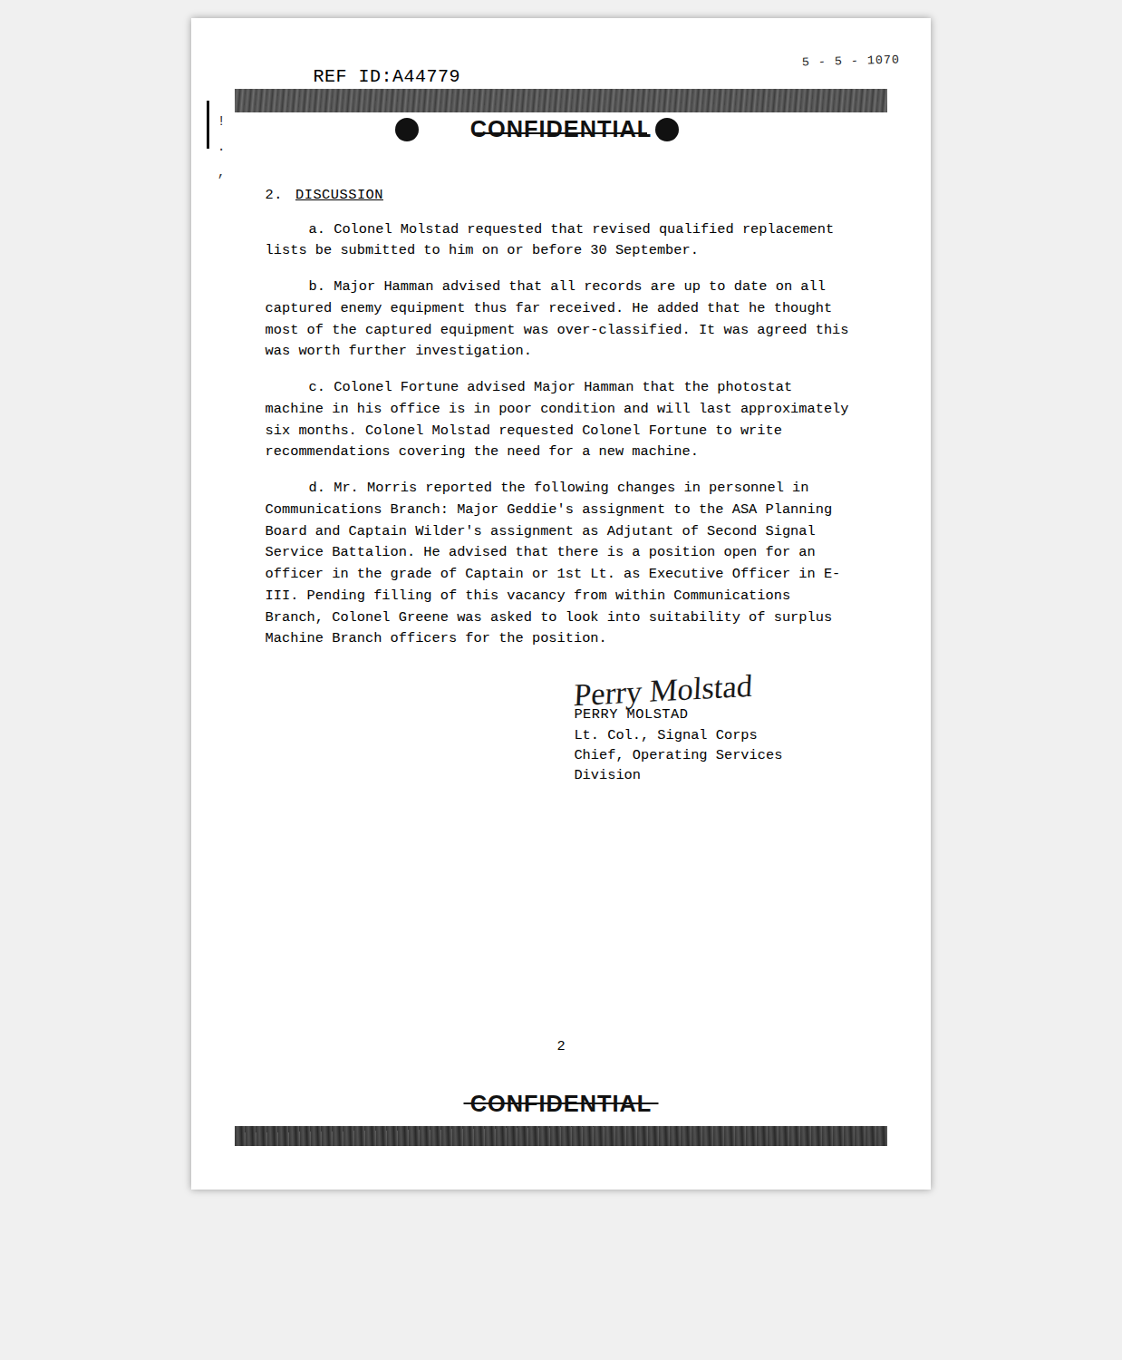REF ID:A44779
5 - 5 - 1070
!
.
,
CONFIDENTIAL
2. DISCUSSION
a. Colonel Molstad requested that revised qualified replacement lists be submitted to him on or before 30 September.
b. Major Hamman advised that all records are up to date on all captured enemy equipment thus far received. He added that he thought most of the captured equipment was over-classified. It was agreed this was worth further investigation.
c. Colonel Fortune advised Major Hamman that the photostat machine in his office is in poor condition and will last approximately six months. Colonel Molstad requested Colonel Fortune to write recommendations covering the need for a new machine.
d. Mr. Morris reported the following changes in personnel in Communications Branch: Major Geddie's assignment to the ASA Planning Board and Captain Wilder's assignment as Adjutant of Second Signal Service Battalion. He advised that there is a position open for an officer in the grade of Captain or 1st Lt. as Executive Officer in E-III. Pending filling of this vacancy from within Communications Branch, Colonel Greene was asked to look into suitability of surplus Machine Branch officers for the position.
Perry Molstad
PERRY MOLSTAD
Lt. Col., Signal Corps
Chief, Operating Services Division
2
CONFIDENTIAL